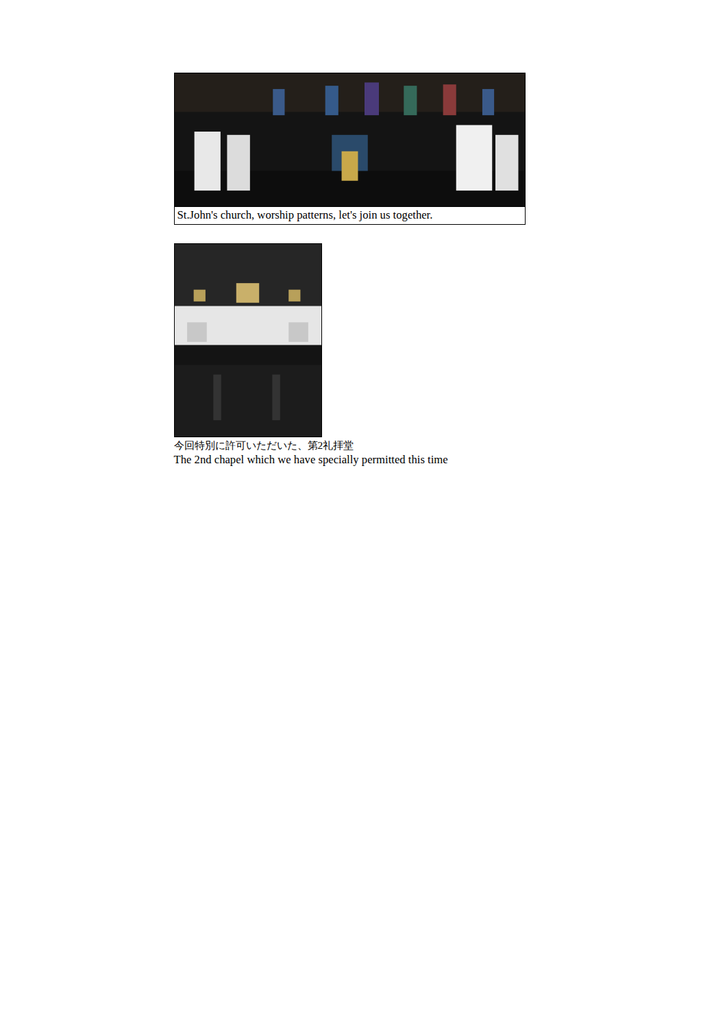St.John's church, worship patterns, let's join us together.
今回特別に許可いただいた、第2礼拝堂
The 2nd chapel which we have specially permitted this time